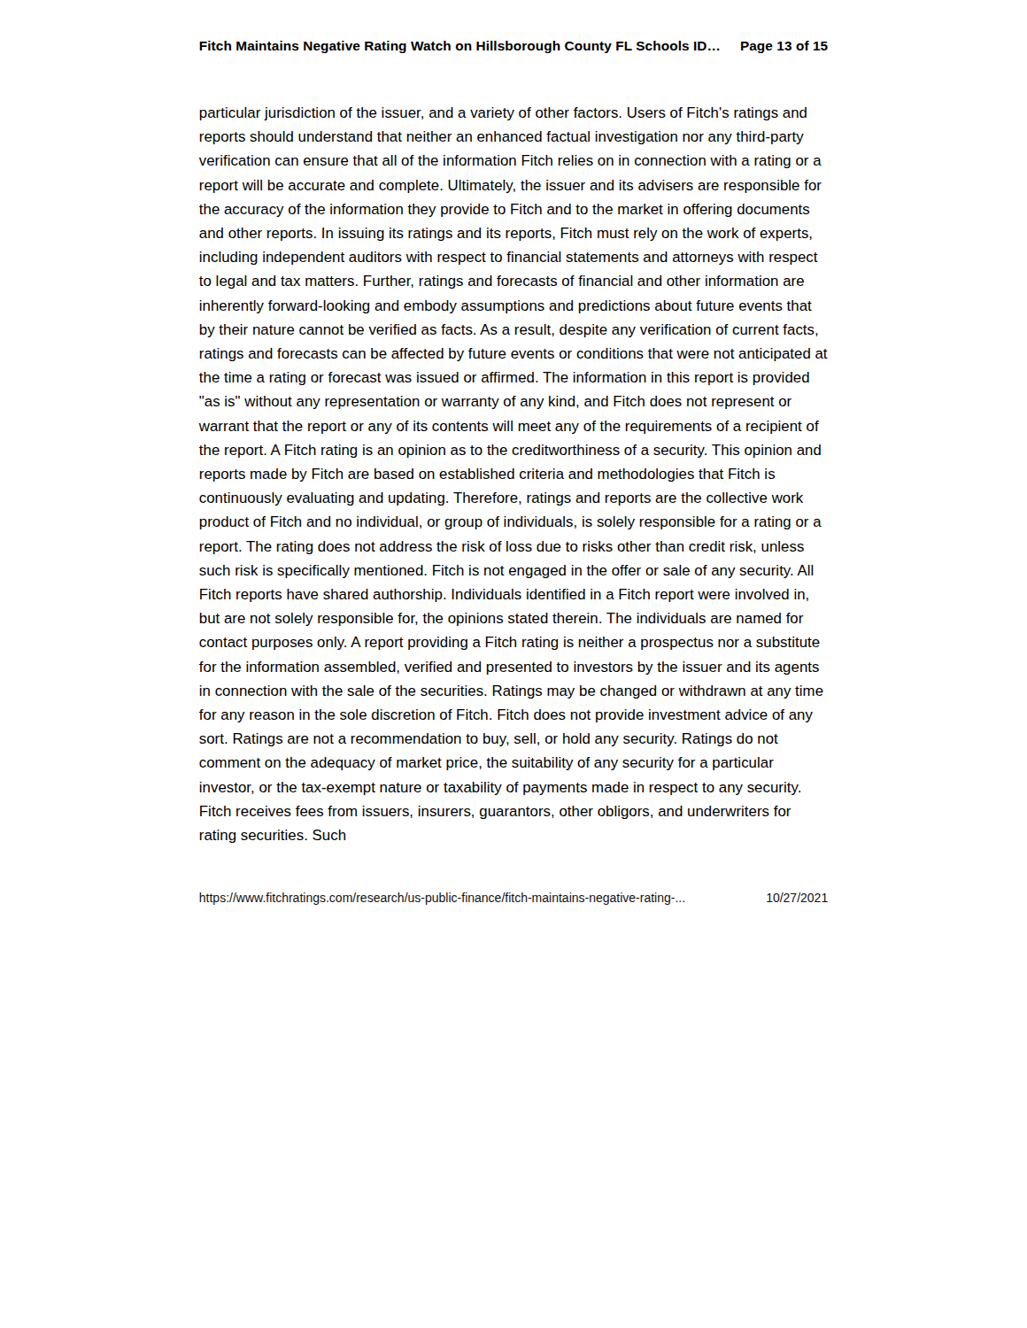Fitch Maintains Negative Rating Watch on Hillsborough County FL Schools IDR, CO... Page 13 of 15
particular jurisdiction of the issuer, and a variety of other factors. Users of Fitch's ratings and reports should understand that neither an enhanced factual investigation nor any third-party verification can ensure that all of the information Fitch relies on in connection with a rating or a report will be accurate and complete. Ultimately, the issuer and its advisers are responsible for the accuracy of the information they provide to Fitch and to the market in offering documents and other reports. In issuing its ratings and its reports, Fitch must rely on the work of experts, including independent auditors with respect to financial statements and attorneys with respect to legal and tax matters. Further, ratings and forecasts of financial and other information are inherently forward-looking and embody assumptions and predictions about future events that by their nature cannot be verified as facts. As a result, despite any verification of current facts, ratings and forecasts can be affected by future events or conditions that were not anticipated at the time a rating or forecast was issued or affirmed. The information in this report is provided "as is" without any representation or warranty of any kind, and Fitch does not represent or warrant that the report or any of its contents will meet any of the requirements of a recipient of the report. A Fitch rating is an opinion as to the creditworthiness of a security. This opinion and reports made by Fitch are based on established criteria and methodologies that Fitch is continuously evaluating and updating. Therefore, ratings and reports are the collective work product of Fitch and no individual, or group of individuals, is solely responsible for a rating or a report. The rating does not address the risk of loss due to risks other than credit risk, unless such risk is specifically mentioned. Fitch is not engaged in the offer or sale of any security. All Fitch reports have shared authorship. Individuals identified in a Fitch report were involved in, but are not solely responsible for, the opinions stated therein. The individuals are named for contact purposes only. A report providing a Fitch rating is neither a prospectus nor a substitute for the information assembled, verified and presented to investors by the issuer and its agents in connection with the sale of the securities. Ratings may be changed or withdrawn at any time for any reason in the sole discretion of Fitch. Fitch does not provide investment advice of any sort. Ratings are not a recommendation to buy, sell, or hold any security. Ratings do not comment on the adequacy of market price, the suitability of any security for a particular investor, or the tax-exempt nature or taxability of payments made in respect to any security. Fitch receives fees from issuers, insurers, guarantors, other obligors, and underwriters for rating securities. Such
https://www.fitchratings.com/research/us-public-finance/fitch-maintains-negative-rating-... 10/27/2021